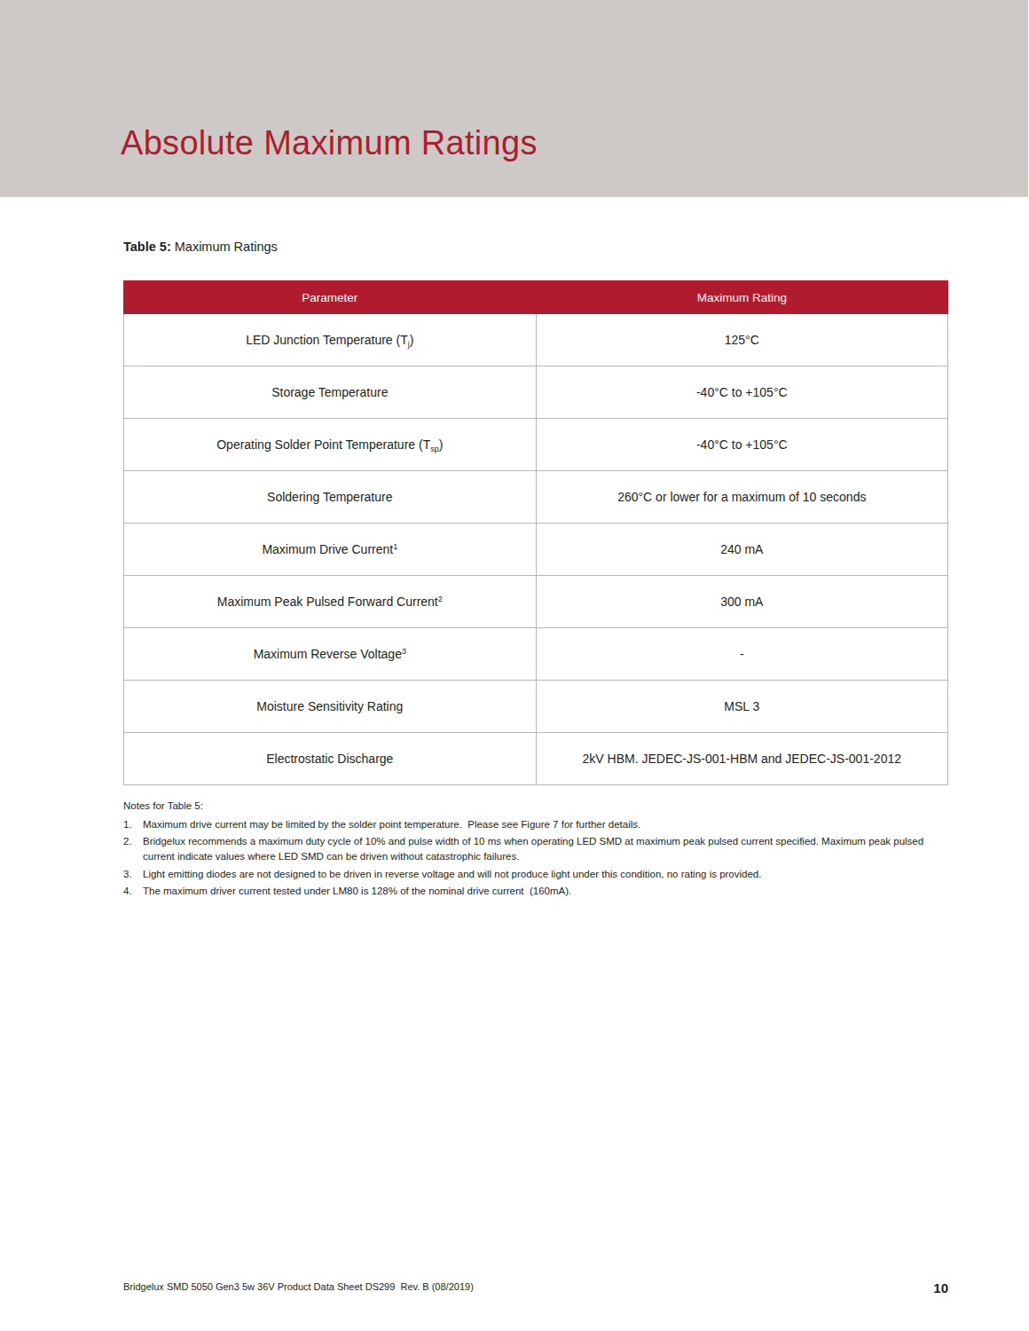Absolute Maximum Ratings
Table 5: Maximum Ratings
| Parameter | Maximum Rating |
| --- | --- |
| LED Junction Temperature (T j ) | 125°C |
| Storage Temperature | -40°C to +105°C |
| Operating Solder Point Temperature (T sp ) | -40°C to +105°C |
| Soldering Temperature | 260°C or lower for a maximum of 10 seconds |
| Maximum Drive Current 1 | 240 mA |
| Maximum Peak Pulsed Forward Current 2 | 300 mA |
| Maximum Reverse Voltage 3 | - |
| Moisture Sensitivity Rating | MSL 3 |
| Electrostatic Discharge | 2kV HBM. JEDEC-JS-001-HBM and JEDEC-JS-001-2012 |
Notes for Table 5:
1. Maximum drive current may be limited by the solder point temperature. Please see Figure 7 for further details.
2. Bridgelux recommends a maximum duty cycle of 10% and pulse width of 10 ms when operating LED SMD at maximum peak pulsed current specified. Maximum peak pulsed current indicate values where LED SMD can be driven without catastrophic failures.
3. Light emitting diodes are not designed to be driven in reverse voltage and will not produce light under this condition, no rating is provided.
4. The maximum driver current tested under LM80 is 128% of the nominal drive current (160mA).
Bridgelux SMD 5050 Gen3 5w 36V Product Data Sheet DS299 Rev. B (08/2019)
10